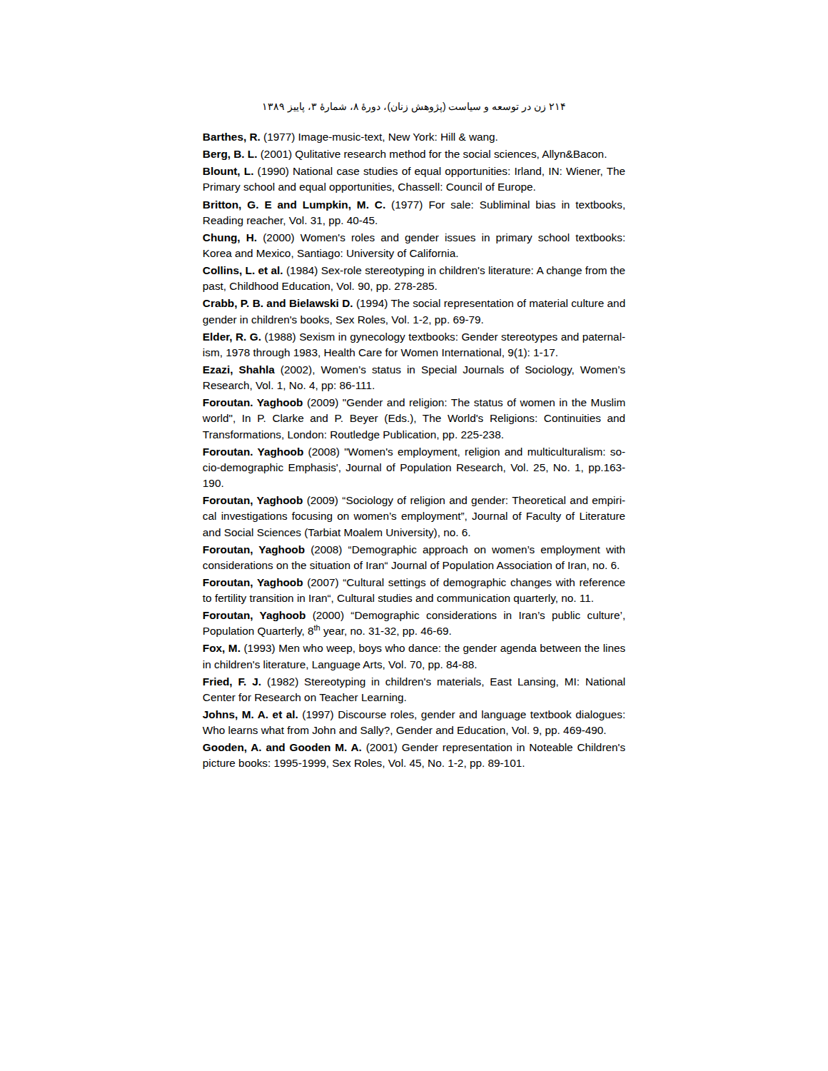۲۱۴ زن در توسعه و سیاست (پژوهش زنان)، دورۀ ۸، شمارۀ ۳، پاییز ۱۳۸۹
Barthes, R. (1977) Image-music-text, New York: Hill & wang.
Berg, B. L. (2001) Qulitative research method for the social sciences, Allyn&Bacon.
Blount, L. (1990) National case studies of equal opportunities: Irland, IN: Wiener, The Primary school and equal opportunities, Chassell: Council of Europe.
Britton, G. E and Lumpkin, M. C. (1977) For sale: Subliminal bias in textbooks, Reading reacher, Vol. 31, pp. 40-45.
Chung, H. (2000) Women's roles and gender issues in primary school textbooks: Korea and Mexico, Santiago: University of California.
Collins, L. et al. (1984) Sex-role stereotyping in children's literature: A change from the past, Childhood Education, Vol. 90, pp. 278-285.
Crabb, P. B. and Bielawski D. (1994) The social representation of material culture and gender in children's books, Sex Roles, Vol. 1-2, pp. 69-79.
Elder, R. G. (1988) Sexism in gynecology textbooks: Gender stereotypes and paternalism, 1978 through 1983, Health Care for Women International, 9(1): 1-17.
Ezazi, Shahla (2002), Women’s status in Special Journals of Sociology, Women’s Research, Vol. 1, No. 4, pp: 86-111.
Foroutan. Yaghoob (2009) "Gender and religion: The status of women in the Muslim world", In P. Clarke and P. Beyer (Eds.), The World's Religions: Continuities and Transformations, London: Routledge Publication, pp. 225-238.
Foroutan. Yaghoob (2008) "Women's employment, religion and multiculturalism: socio-demographic Emphasis', Journal of Population Research, Vol. 25, No. 1, pp.163-190.
Foroutan, Yaghoob (2009) “Sociology of religion and gender: Theoretical and empirical investigations focusing on women’s employment”, Journal of Faculty of Literature and Social Sciences (Tarbiat Moalem University), no. 6.
Foroutan, Yaghoob (2008) “Demographic approach on women’s employment with considerations on the situation of Iran“ Journal of Population Association of Iran, no. 6.
Foroutan, Yaghoob (2007) “Cultural settings of demographic changes with reference to fertility transition in Iran“, Cultural studies and communication quarterly, no. 11.
Foroutan, Yaghoob (2000) “Demographic considerations in Iran’s public culture’, Population Quarterly, 8th year, no. 31-32, pp. 46-69.
Fox, M. (1993) Men who weep, boys who dance: the gender agenda between the lines in children's literature, Language Arts, Vol. 70, pp. 84-88.
Fried, F. J. (1982) Stereotyping in children's materials, East Lansing, MI: National Center for Research on Teacher Learning.
Johns, M. A. et al. (1997) Discourse roles, gender and language textbook dialogues: Who learns what from John and Sally?, Gender and Education, Vol. 9, pp. 469-490.
Gooden, A. and Gooden M. A. (2001) Gender representation in Noteable Children's picture books: 1995-1999, Sex Roles, Vol. 45, No. 1-2, pp. 89-101.